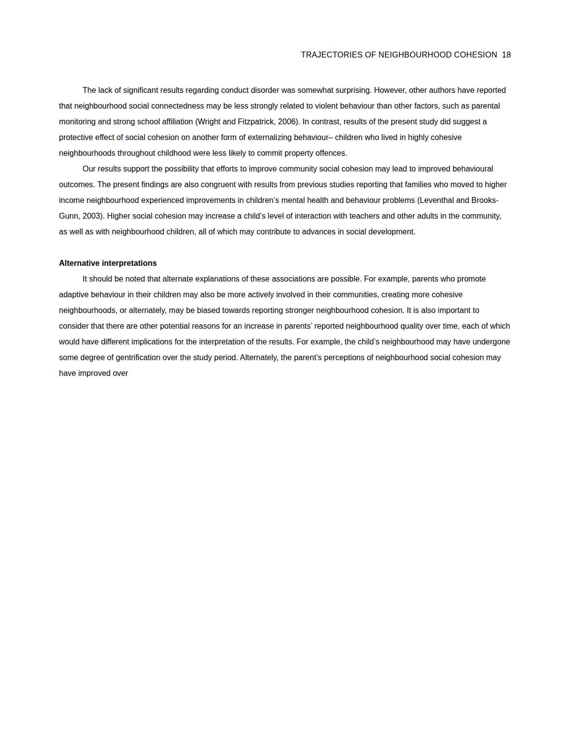TRAJECTORIES OF NEIGHBOURHOOD COHESION 18
The lack of significant results regarding conduct disorder was somewhat surprising. However, other authors have reported that neighbourhood social connectedness may be less strongly related to violent behaviour than other factors, such as parental monitoring and strong school affiliation (Wright and Fitzpatrick, 2006). In contrast, results of the present study did suggest a protective effect of social cohesion on another form of externalizing behaviour– children who lived in highly cohesive neighbourhoods throughout childhood were less likely to commit property offences.
Our results support the possibility that efforts to improve community social cohesion may lead to improved behavioural outcomes. The present findings are also congruent with results from previous studies reporting that families who moved to higher income neighbourhood experienced improvements in children’s mental health and behaviour problems (Leventhal and Brooks-Gunn, 2003). Higher social cohesion may increase a child’s level of interaction with teachers and other adults in the community, as well as with neighbourhood children, all of which may contribute to advances in social development.
Alternative interpretations
It should be noted that alternate explanations of these associations are possible. For example, parents who promote adaptive behaviour in their children may also be more actively involved in their communities, creating more cohesive neighbourhoods, or alternately, may be biased towards reporting stronger neighbourhood cohesion. It is also important to consider that there are other potential reasons for an increase in parents’ reported neighbourhood quality over time, each of which would have different implications for the interpretation of the results. For example, the child’s neighbourhood may have undergone some degree of gentrification over the study period. Alternately, the parent’s perceptions of neighbourhood social cohesion may have improved over